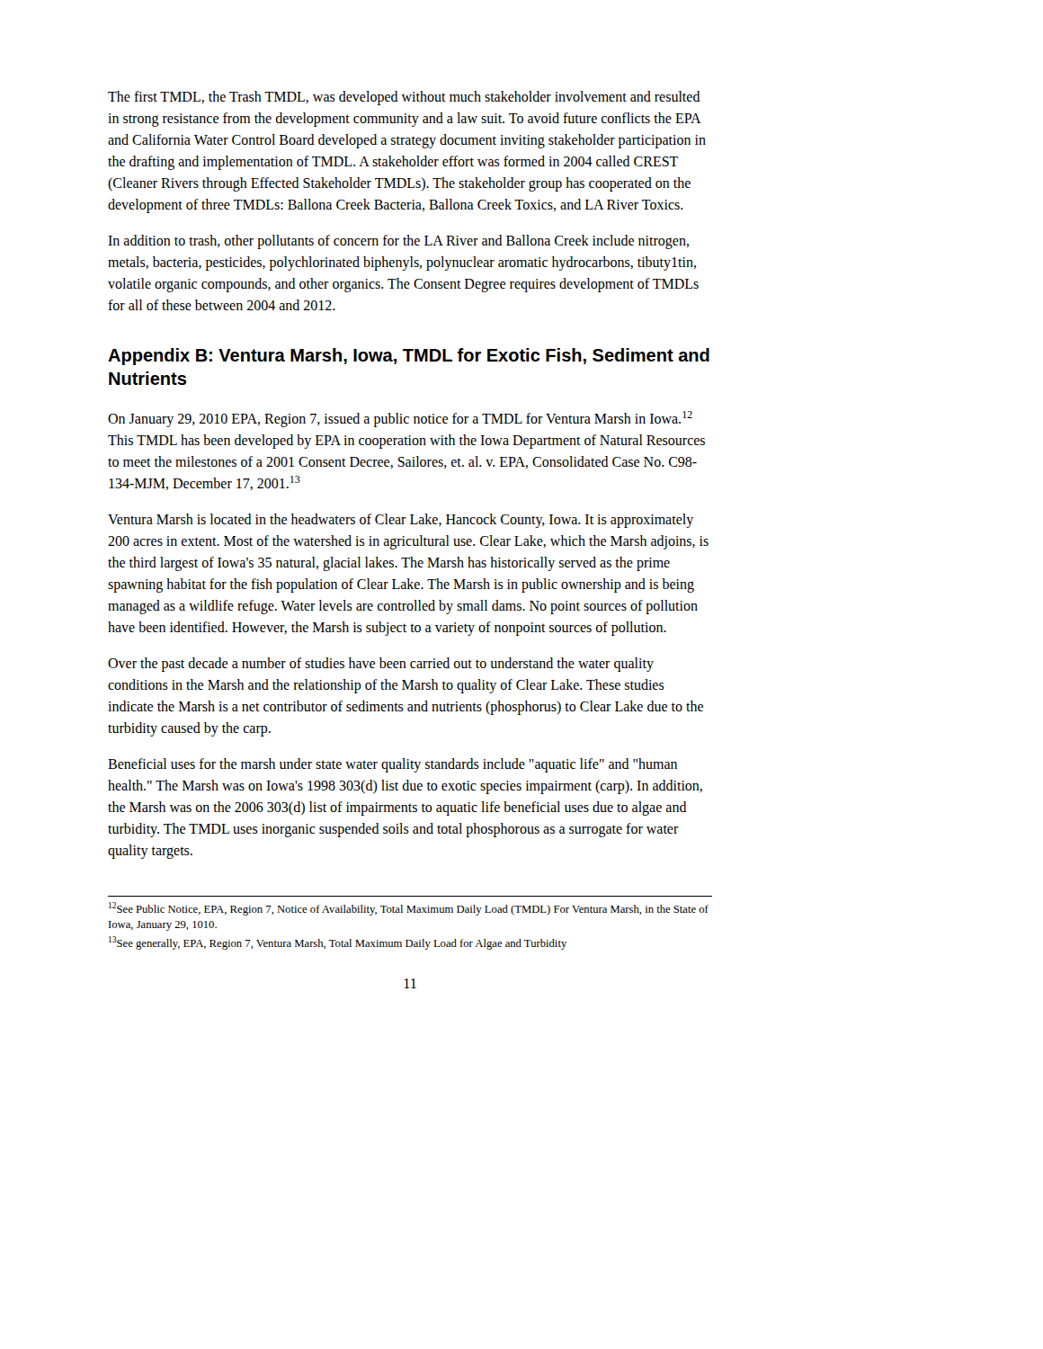The first TMDL, the Trash TMDL, was developed without much stakeholder involvement and resulted in strong resistance from the development community and a law suit. To avoid future conflicts the EPA and California Water Control Board developed a strategy document inviting stakeholder participation in the drafting and implementation of TMDL. A stakeholder effort was formed in 2004 called CREST (Cleaner Rivers through Effected Stakeholder TMDLs). The stakeholder group has cooperated on the development of three TMDLs: Ballona Creek Bacteria, Ballona Creek Toxics, and LA River Toxics.
In addition to trash, other pollutants of concern for the LA River and Ballona Creek include nitrogen, metals, bacteria, pesticides, polychlorinated biphenyls, polynuclear aromatic hydrocarbons, tibuty1tin, volatile organic compounds, and other organics. The Consent Degree requires development of TMDLs for all of these between 2004 and 2012.
Appendix B: Ventura Marsh, Iowa, TMDL for Exotic Fish, Sediment and Nutrients
On January 29, 2010 EPA, Region 7, issued a public notice for a TMDL for Ventura Marsh in Iowa.12 This TMDL has been developed by EPA in cooperation with the Iowa Department of Natural Resources to meet the milestones of a 2001 Consent Decree, Sailores, et. al. v. EPA, Consolidated Case No. C98-134-MJM, December 17, 2001.13
Ventura Marsh is located in the headwaters of Clear Lake, Hancock County, Iowa. It is approximately 200 acres in extent. Most of the watershed is in agricultural use. Clear Lake, which the Marsh adjoins, is the third largest of Iowa's 35 natural, glacial lakes. The Marsh has historically served as the prime spawning habitat for the fish population of Clear Lake. The Marsh is in public ownership and is being managed as a wildlife refuge. Water levels are controlled by small dams. No point sources of pollution have been identified. However, the Marsh is subject to a variety of nonpoint sources of pollution.
Over the past decade a number of studies have been carried out to understand the water quality conditions in the Marsh and the relationship of the Marsh to quality of Clear Lake. These studies indicate the Marsh is a net contributor of sediments and nutrients (phosphorus) to Clear Lake due to the turbidity caused by the carp.
Beneficial uses for the marsh under state water quality standards include "aquatic life" and "human health." The Marsh was on Iowa's 1998 303(d) list due to exotic species impairment (carp). In addition, the Marsh was on the 2006 303(d) list of impairments to aquatic life beneficial uses due to algae and turbidity. The TMDL uses inorganic suspended soils and total phosphorous as a surrogate for water quality targets.
12See Public Notice, EPA, Region 7, Notice of Availability, Total Maximum Daily Load (TMDL) For Ventura Marsh, in the State of Iowa, January 29, 1010.
13See generally, EPA, Region 7, Ventura Marsh, Total Maximum Daily Load for Algae and Turbidity
11